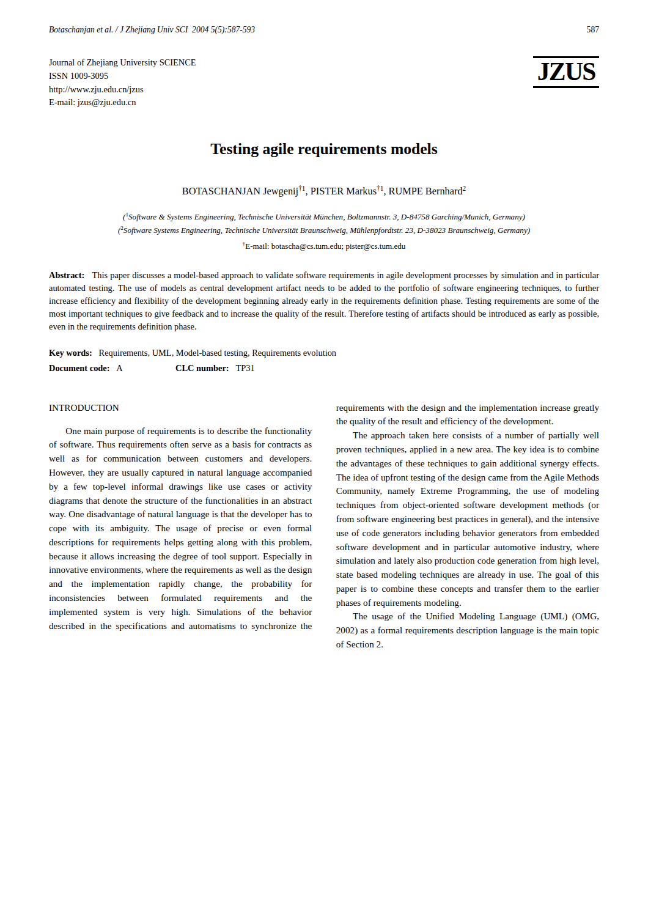Botaschanjan et al. / J Zhejiang Univ SCI 2004 5(5):587-593 587
Journal of Zhejiang University SCIENCE
ISSN 1009-3095
http://www.zju.edu.cn/jzus
E-mail: jzus@zju.edu.cn
JZUS
Testing agile requirements models
BOTASCHANJAN Jewgenij†1, PISTER Markus†1, RUMPE Bernhard2
(1Software & Systems Engineering, Technische Universität München, Boltzmannstr. 3, D-84758 Garching/Munich, Germany)
(2Software Systems Engineering, Technische Universität Braunschweig, Mühlenpfordtstr. 23, D-38023 Braunschweig, Germany)
†E-mail: botascha@cs.tum.edu; pister@cs.tum.edu
Abstract: This paper discusses a model-based approach to validate software requirements in agile development processes by simulation and in particular automated testing. The use of models as central development artifact needs to be added to the portfolio of software engineering techniques, to further increase efficiency and flexibility of the development beginning already early in the requirements definition phase. Testing requirements are some of the most important techniques to give feedback and to increase the quality of the result. Therefore testing of artifacts should be introduced as early as possible, even in the requirements definition phase.
Key words: Requirements, UML, Model-based testing, Requirements evolution
Document code: A CLC number: TP31
INTRODUCTION
One main purpose of requirements is to describe the functionality of software. Thus requirements often serve as a basis for contracts as well as for communication between customers and developers. However, they are usually captured in natural language accompanied by a few top-level informal drawings like use cases or activity diagrams that denote the structure of the functionalities in an abstract way. One disadvantage of natural language is that the developer has to cope with its ambiguity. The usage of precise or even formal descriptions for requirements helps getting along with this problem, because it allows increasing the degree of tool support. Especially in innovative environments, where the requirements as well as the design and the implementation rapidly change, the probability for inconsistencies between formulated requirements and the implemented system is very high. Simulations of the behavior described in the specifications and automatisms to synchronize the requirements with the design and the implementation increase greatly the quality of the result and efficiency of the development.
The approach taken here consists of a number of partially well proven techniques, applied in a new area. The key idea is to combine the advantages of these techniques to gain additional synergy effects. The idea of upfront testing of the design came from the Agile Methods Community, namely Extreme Programming, the use of modeling techniques from object-oriented software development methods (or from software engineering best practices in general), and the intensive use of code generators including behavior generators from embedded software development and in particular automotive industry, where simulation and lately also production code generation from high level, state based modeling techniques are already in use. The goal of this paper is to combine these concepts and transfer them to the earlier phases of requirements modeling.
The usage of the Unified Modeling Language (UML) (OMG, 2002) as a formal requirements description language is the main topic of Section 2.